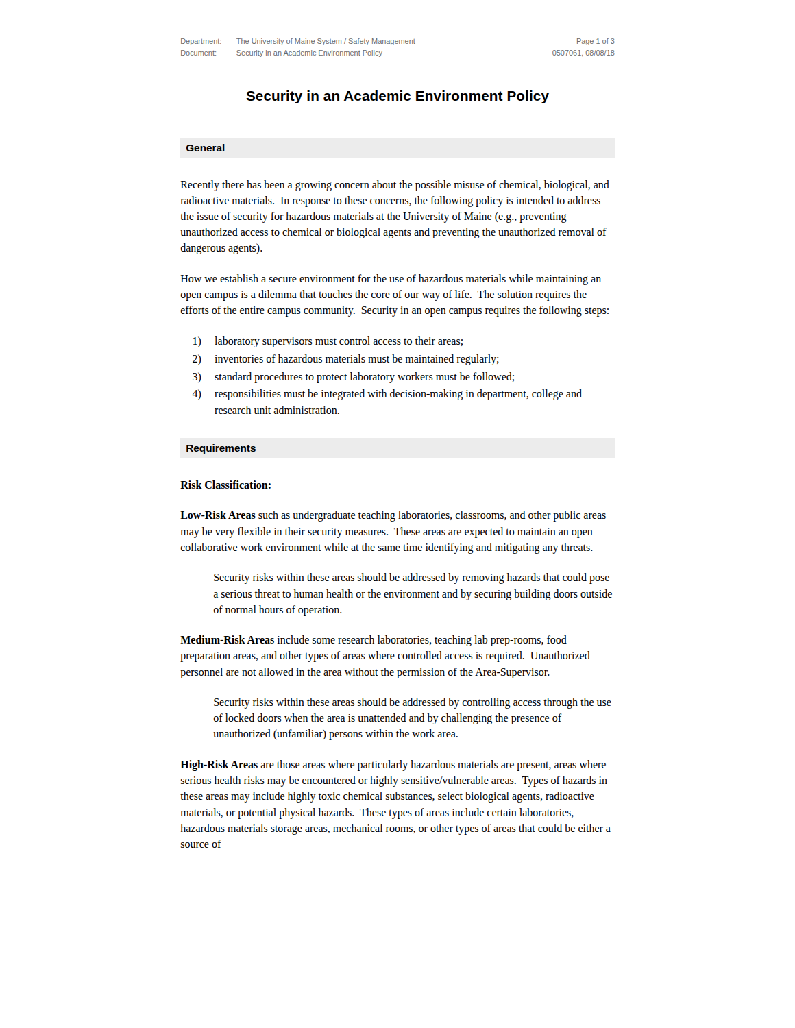| Department: | The University of Maine System / Safety Management | Page 1 of 3 |
| Document: | Security in an Academic Environment Policy | 0507061, 08/08/18 |
Security in an Academic Environment Policy
General
Recently there has been a growing concern about the possible misuse of chemical, biological, and radioactive materials. In response to these concerns, the following policy is intended to address the issue of security for hazardous materials at the University of Maine (e.g., preventing unauthorized access to chemical or biological agents and preventing the unauthorized removal of dangerous agents).
How we establish a secure environment for the use of hazardous materials while maintaining an open campus is a dilemma that touches the core of our way of life. The solution requires the efforts of the entire campus community. Security in an open campus requires the following steps:
1) laboratory supervisors must control access to their areas;
2) inventories of hazardous materials must be maintained regularly;
3) standard procedures to protect laboratory workers must be followed;
4) responsibilities must be integrated with decision-making in department, college and research unit administration.
Requirements
Risk Classification:
Low-Risk Areas such as undergraduate teaching laboratories, classrooms, and other public areas may be very flexible in their security measures. These areas are expected to maintain an open collaborative work environment while at the same time identifying and mitigating any threats.
Security risks within these areas should be addressed by removing hazards that could pose a serious threat to human health or the environment and by securing building doors outside of normal hours of operation.
Medium-Risk Areas include some research laboratories, teaching lab prep-rooms, food preparation areas, and other types of areas where controlled access is required. Unauthorized personnel are not allowed in the area without the permission of the Area-Supervisor.
Security risks within these areas should be addressed by controlling access through the use of locked doors when the area is unattended and by challenging the presence of unauthorized (unfamiliar) persons within the work area.
High-Risk Areas are those areas where particularly hazardous materials are present, areas where serious health risks may be encountered or highly sensitive/vulnerable areas. Types of hazards in these areas may include highly toxic chemical substances, select biological agents, radioactive materials, or potential physical hazards. These types of areas include certain laboratories, hazardous materials storage areas, mechanical rooms, or other types of areas that could be either a source of